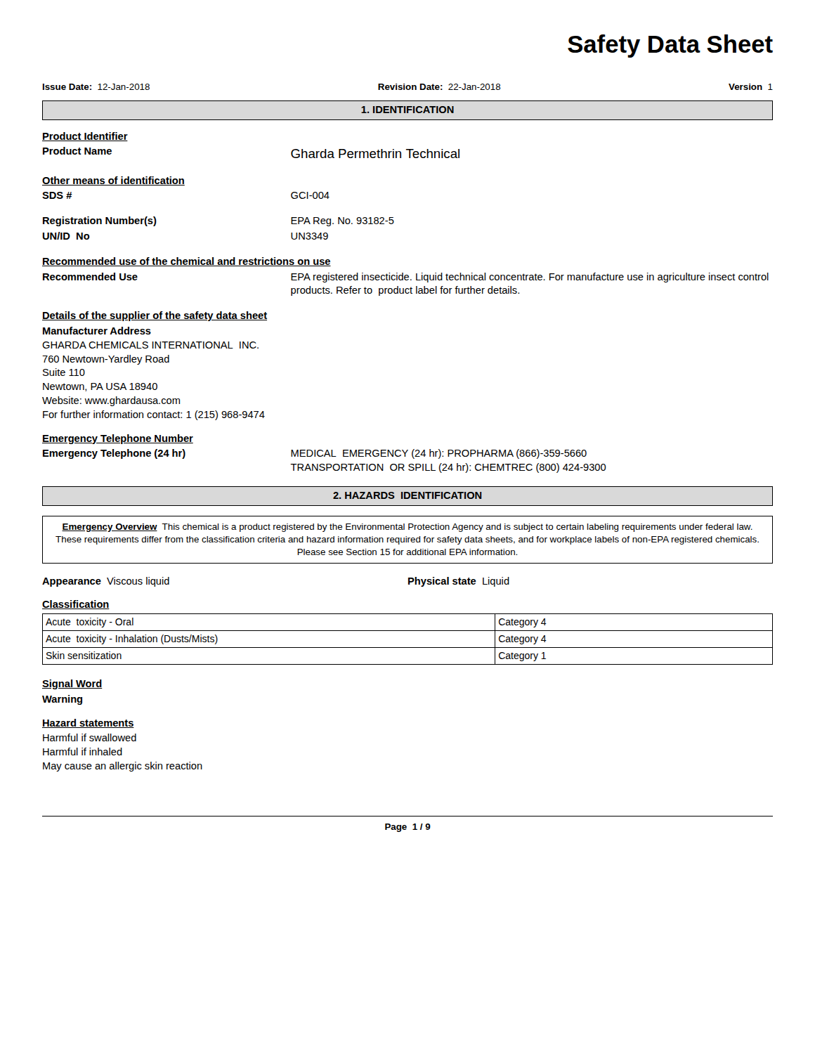Safety Data Sheet
Issue Date: 12-Jan-2018 Revision Date: 22-Jan-2018 Version 1
1. IDENTIFICATION
Product Identifier
| Product Name | Gharda Permethrin Technical |
Other means of identification
| SDS # | GCI-004 |
| Registration Number(s) | EPA Reg. No. 93182-5 |
| UN/ID No | UN3349 |
Recommended use of the chemical and restrictions on use
| Recommended Use | EPA registered insecticide. Liquid technical concentrate. For manufacture use in agriculture insect control products. Refer to product label for further details. |
Details of the supplier of the safety data sheet
Manufacturer Address
GHARDA CHEMICALS INTERNATIONAL INC.
760 Newtown-Yardley Road
Suite 110
Newtown, PA USA 18940
Website: www.ghardausa.com
For further information contact: 1 (215) 968-9474
Emergency Telephone Number
| Emergency Telephone (24 hr) | MEDICAL EMERGENCY (24 hr): PROPHARMA (866)-359-5660 TRANSPORTATION OR SPILL (24 hr): CHEMTREC (800) 424-9300 |
2. HAZARDS IDENTIFICATION
Emergency Overview This chemical is a product registered by the Environmental Protection Agency and is subject to certain labeling requirements under federal law. These requirements differ from the classification criteria and hazard information required for safety data sheets, and for workplace labels of non-EPA registered chemicals. Please see Section 15 for additional EPA information.
Appearance Viscous liquid
Physical state Liquid
Classification
| Acute toxicity - Oral | Category 4 |
| Acute toxicity - Inhalation (Dusts/Mists) | Category 4 |
| Skin sensitization | Category 1 |
Signal Word
Warning
Hazard statements
Harmful if swallowed
Harmful if inhaled
May cause an allergic skin reaction
Page 1 / 9